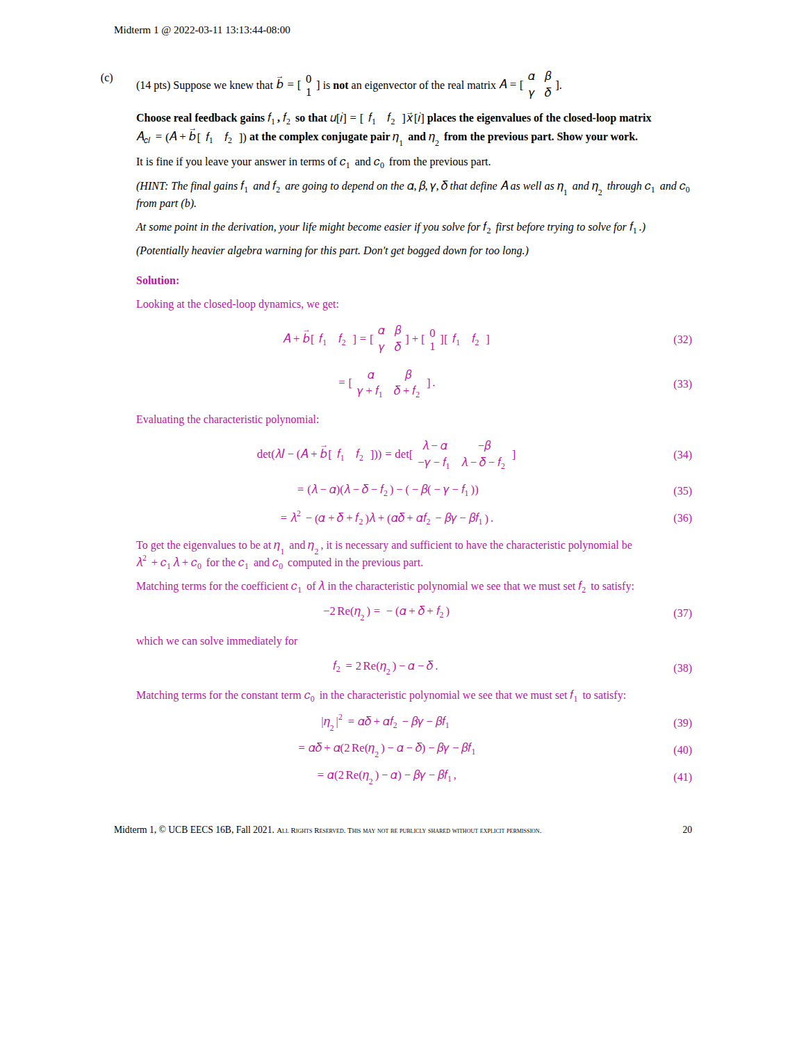Midterm 1 @ 2022-03-11 13:13:44-08:00
(c) (14 pts) Suppose we knew that b→ = [ 0 1 ] is not an eigenvector of the real matrix A= [ αβ γδ ] .
Choose real feedback gains f1, f2 so that u[i]= [ f1f2 ] x→[i] places the eigenvalues of the closed-loop matrix Acl= (A+b→ [ f1f2 ]) at the complex conjugate pair η1 and η2 from the previous part. Show your work.
It is fine if you leave your answer in terms of c1 and c0 from the previous part.
(HINT: The final gains f1 and f2 are going to depend on the α,β,γ,δ that define A as well as η1 and η2 through c1 and c0 from part (b).
At some point in the derivation, your life might become easier if you solve for f2 first before trying to solve for f1.)
(Potentially heavier algebra warning for this part. Don't get bogged down for too long.)
Solution:
Looking at the closed-loop dynamics, we get:
A+b→ [ f1f2 ] = [ αβ γδ ] + [ 0 1 ] [ f1f2 ]
(32)
= [ αβ γ+f1δ+f2 ] .
(33)
Evaluating the characteristic polynomial:
det ( λI− (A+b→ [ f1f2 ]) ) = det [ λ−α−β −γ−f1λ−δ−f2 ]
(34)
= (λ−α) (λ−δ−f2) − (−β(−γ−f1))
(35)
= λ2 − (α+δ+f2)λ + (αδ+αf2−βγ−βf1) .
(36)
To get the eigenvalues to be at η1 and η2, it is necessary and sufficient to have the characteristic polynomial be λ2+c1λ+c0 for the c1 and c0 computed in the previous part.
Matching terms for the coefficient c1 of λ in the characteristic polynomial we see that we must set f2 to satisfy:
−2Re(η2) = −(α+δ+f2)
(37)
which we can solve immediately for
f2 = 2Re(η2) −α−δ.
(38)
Matching terms for the constant term c0 in the characteristic polynomial we see that we must set f1 to satisfy:
|η2|2 = αδ+αf2−βγ−βf1
(39)
= αδ+α(2Re(η2)−α−δ) −βγ−βf1
(40)
= α(2Re(η2)−α) −βγ−βf1,
(41)
Midterm 1, © UCB EECS 16B, Fall 2021. All Rights Reserved. This may not be publicly shared without explicit permission.
20